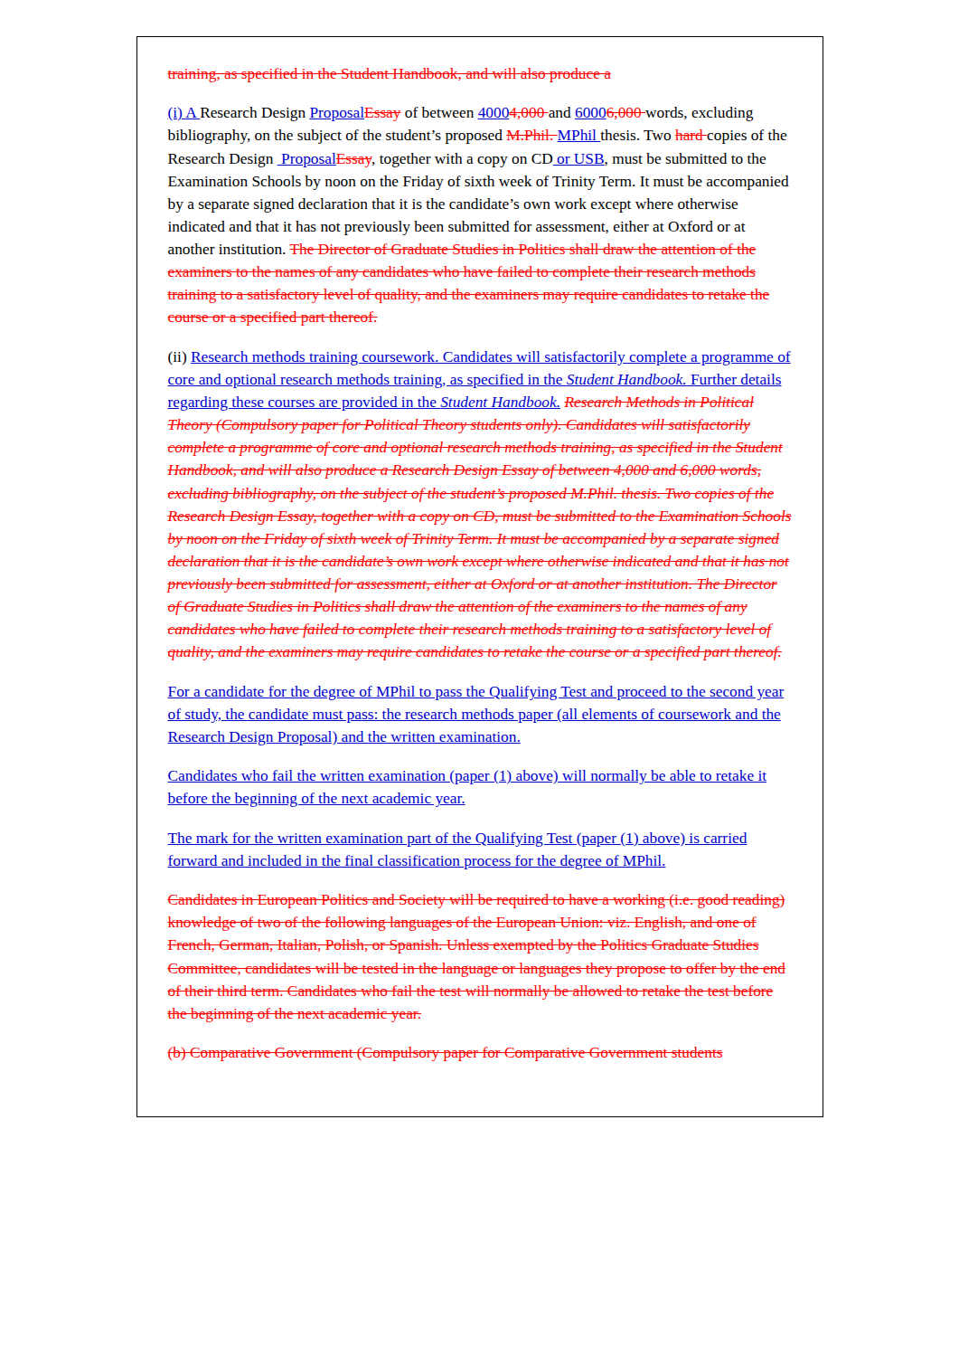training, as specified in the Student Handbook, and will also produce a
(i) A Research Design Proposal Essay of between 40004,000 and 60006,000 words, excluding bibliography, on the subject of the student’s proposed M.Phil. MPhil thesis. Two hard copies of the Research Design Proposal Essay, together with a copy on CD or USB, must be submitted to the Examination Schools by noon on the Friday of sixth week of Trinity Term. It must be accompanied by a separate signed declaration that it is the candidate’s own work except where otherwise indicated and that it has not previously been submitted for assessment, either at Oxford or at another institution. The Director of Graduate Studies in Politics shall draw the attention of the examiners to the names of any candidates who have failed to complete their research methods training to a satisfactory level of quality, and the examiners may require candidates to retake the course or a specified part thereof.
(ii) Research methods training coursework. Candidates will satisfactorily complete a programme of core and optional research methods training, as specified in the Student Handbook. Further details regarding these courses are provided in the Student Handbook. Research Methods in Political Theory (Compulsory paper for Political Theory students only). Candidates will satisfactorily complete a programme of core and optional research methods training, as specified in the Student Handbook, and will also produce a Research Design Essay of between 4,000 and 6,000 words, excluding bibliography, on the subject of the student’s proposed M.Phil. thesis. Two copies of the Research Design Essay, together with a copy on CD, must be submitted to the Examination Schools by noon on the Friday of sixth week of Trinity Term. It must be accompanied by a separate signed declaration that it is the candidate’s own work except where otherwise indicated and that it has not previously been submitted for assessment, either at Oxford or at another institution. The Director of Graduate Studies in Politics shall draw the attention of the examiners to the names of any candidates who have failed to complete their research methods training to a satisfactory level of quality, and the examiners may require candidates to retake the course or a specified part thereof.
For a candidate for the degree of MPhil to pass the Qualifying Test and proceed to the second year of study, the candidate must pass: the research methods paper (all elements of coursework and the Research Design Proposal) and the written examination.
Candidates who fail the written examination (paper (1) above) will normally be able to retake it before the beginning of the next academic year.
The mark for the written examination part of the Qualifying Test (paper (1) above) is carried forward and included in the final classification process for the degree of MPhil.
Candidates in European Politics and Society will be required to have a working (i.e. good reading) knowledge of two of the following languages of the European Union: viz. English, and one of French, German, Italian, Polish, or Spanish. Unless exempted by the Politics Graduate Studies Committee, candidates will be tested in the language or languages they propose to offer by the end of their third term. Candidates who fail the test will normally be allowed to retake the test before the beginning of the next academic year.
(b) Comparative Government (Compulsory paper for Comparative Government students